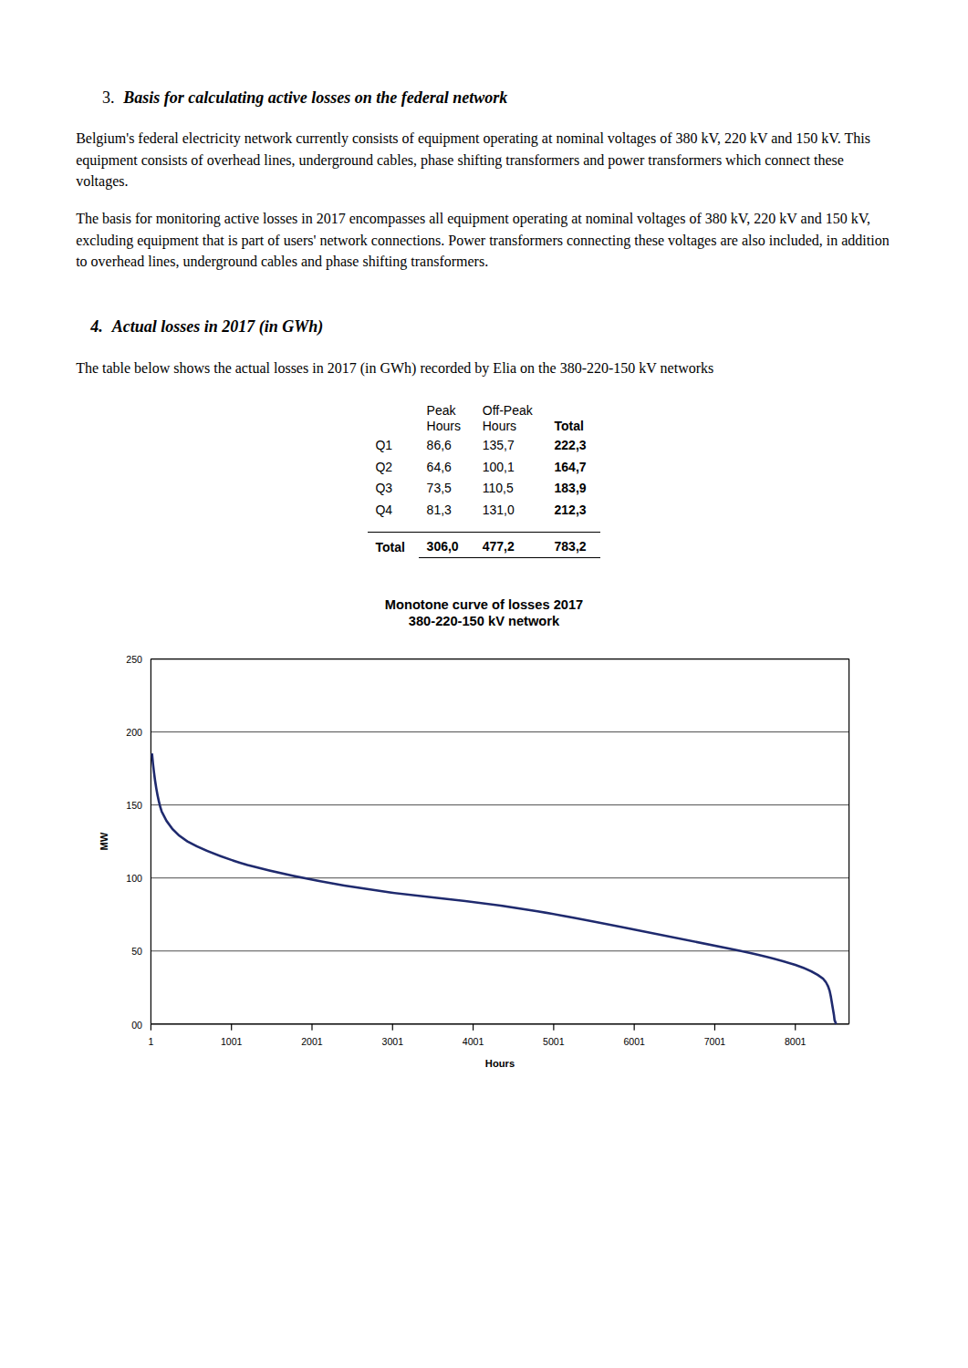3. Basis for calculating active losses on the federal network
Belgium's federal electricity network currently consists of equipment operating at nominal voltages of 380 kV, 220 kV and 150 kV. This equipment consists of overhead lines, underground cables, phase shifting transformers and power transformers which connect these voltages.
The basis for monitoring active losses in 2017 encompasses all equipment operating at nominal voltages of 380 kV, 220 kV and 150 kV, excluding equipment that is part of users' network connections. Power transformers connecting these voltages are also included, in addition to overhead lines, underground cables and phase shifting transformers.
4. Actual losses in 2017 (in GWh)
The table below shows the actual losses in 2017 (in GWh) recorded by Elia on the 380-220-150 kV networks
| | Peak Hours | Off-Peak Hours | Total |
| --- | --- | --- | --- |
| Q1 | 86,6 | 135,7 | 222,3 |
| Q2 | 64,6 | 100,1 | 164,7 |
| Q3 | 73,5 | 110,5 | 183,9 |
| Q4 | 81,3 | 131,0 | 212,3 |
| Total | 306,0 | 477,2 | 783,2 |
Monotone curve of losses 2017
380-220-150 kV network
250 200 150 100 50 00 MW 1 1001 2001 3001 4001 5001 6001 7001 8001 Hours